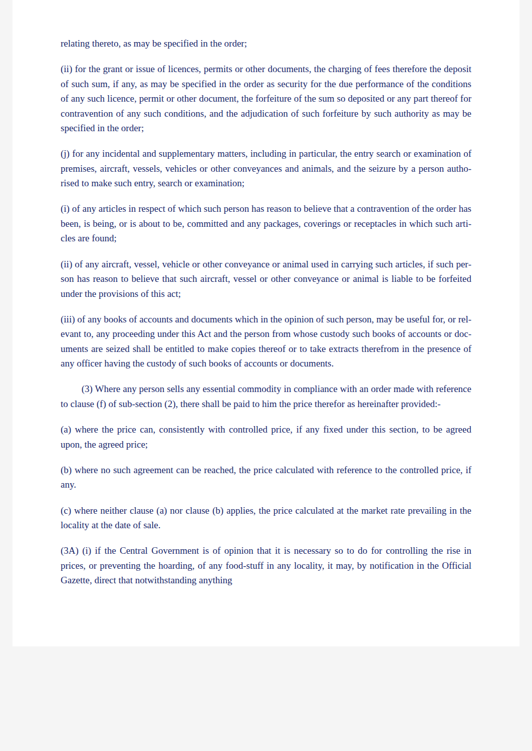relating thereto, as may be specified in the order;
(ii) for the grant or issue of licences, permits or other documents, the charging of fees therefore the deposit of such sum, if any, as may be specified in the order as security for the due performance of the conditions of any such licence, permit or other document, the forfeiture of the sum so deposited or any part thereof for contravention of any such conditions, and the adjudication of such forfeiture by such authority as may be specified in the order;
(j) for any incidental and supplementary matters, including in particular, the entry search or examination of premises, aircraft, vessels, vehicles or other conveyances and animals, and the seizure by a person authorised to make such entry, search or examination;
(i) of any articles in respect of which such person has reason to believe that a contravention of the order has been, is being, or is about to be, committed and any packages, coverings or receptacles in which such articles are found;
(ii) of any aircraft, vessel, vehicle or other conveyance or animal used in carrying such articles, if such person has reason to believe that such aircraft, vessel or other conveyance or animal is liable to be forfeited under the provisions of this act;
(iii) of any books of accounts and documents which in the opinion of such person, may be useful for, or relevant to, any proceeding under this Act and the person from whose custody such books of accounts or documents are seized shall be entitled to make copies thereof or to take extracts therefrom in the presence of any officer having the custody of such books of accounts or documents.
(3) Where any person sells any essential commodity in compliance with an order made with reference to clause (f) of sub-section (2), there shall be paid to him the price therefor as hereinafter provided:-
(a) where the price can, consistently with controlled price, if any fixed under this section, to be agreed upon, the agreed price;
(b) where no such agreement can be reached, the price calculated with reference to the controlled price, if any.
(c) where neither clause (a) nor clause (b) applies, the price calculated at the market rate prevailing in the locality at the date of sale.
(3A) (i) if the Central Government is of opinion that it is necessary so to do for controlling the rise in prices, or preventing the hoarding, of any food-stuff in any locality, it may, by notification in the Official Gazette, direct that notwithstanding anything